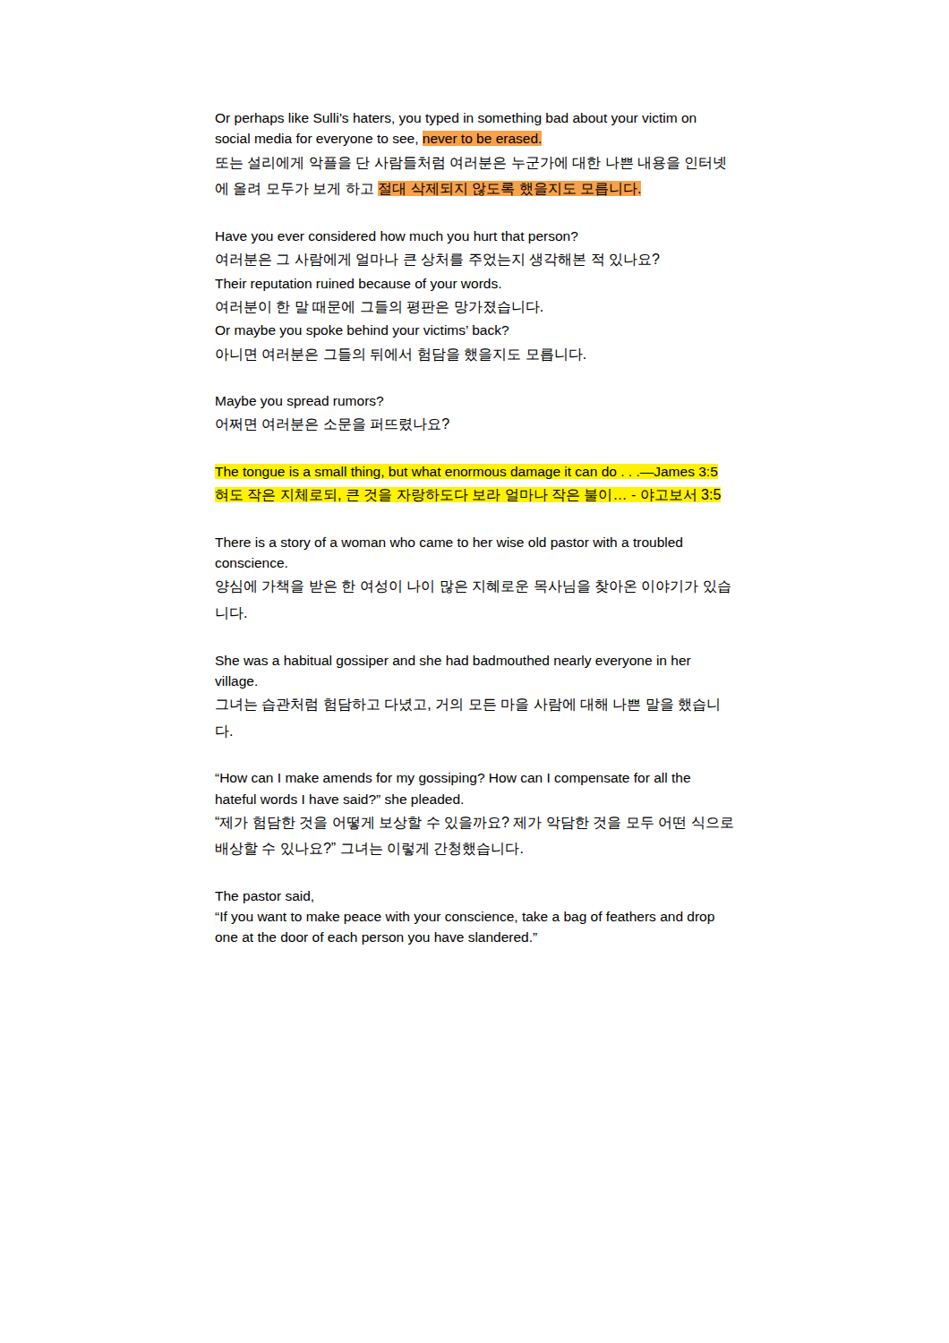Or perhaps like Sulli’s haters, you typed in something bad about your victim on social media for everyone to see, never to be erased.
또는 설리에게 악플을 단 사람들처럼 여러분은 누군가에 대한 나쁜 내용을 인터넷에 올려 모두가 보게 하고 절대 삭제되지 않도록 했을지도 모릅니다.
Have you ever considered how much you hurt that person?
여러분은 그 사람에게 얼마나 큰 상처를 주었는지 생각해본 적 있나요?
Their reputation ruined because of your words.
여러분이 한 말 때문에 그들의 평판은 망가졌습니다.
Or maybe you spoke behind your victims’ back?
아니면 여러분은 그들의 뒤에서 험담을 했을지도 모릅니다.
Maybe you spread rumors?
어쩌면 여러분은 소문을 퍼뜨렸나요?
The tongue is a small thing, but what enormous damage it can do . . .—James 3:5
혀도 작은 지체로되, 큰 것을 자랑하도다 보라 얼마나 작은 불이… - 야고보서 3:5
There is a story of a woman who came to her wise old pastor with a troubled conscience.
양심에 가책을 받은 한 여성이 나이 많은 지혜로운 목사님을 찾아온 이야기가 있습니다.
She was a habitual gossiper and she had badmouthed nearly everyone in her village.
그녀는 습관처럼 험담하고 다녔고, 거의 모든 마을 사람에 대해 나쁜 말을 했습니다.
“How can I make amends for my gossiping? How can I compensate for all the hateful words I have said?” she pleaded.
“제가 험담한 것을 어떻게 보상할 수 있을까요? 제가 악담한 것을 모두 어떤 식으로 배상할 수 있나요?” 그녀는 이렇게 간청했습니다.
The pastor said,
“If you want to make peace with your conscience, take a bag of feathers and drop one at the door of each person you have slandered.”